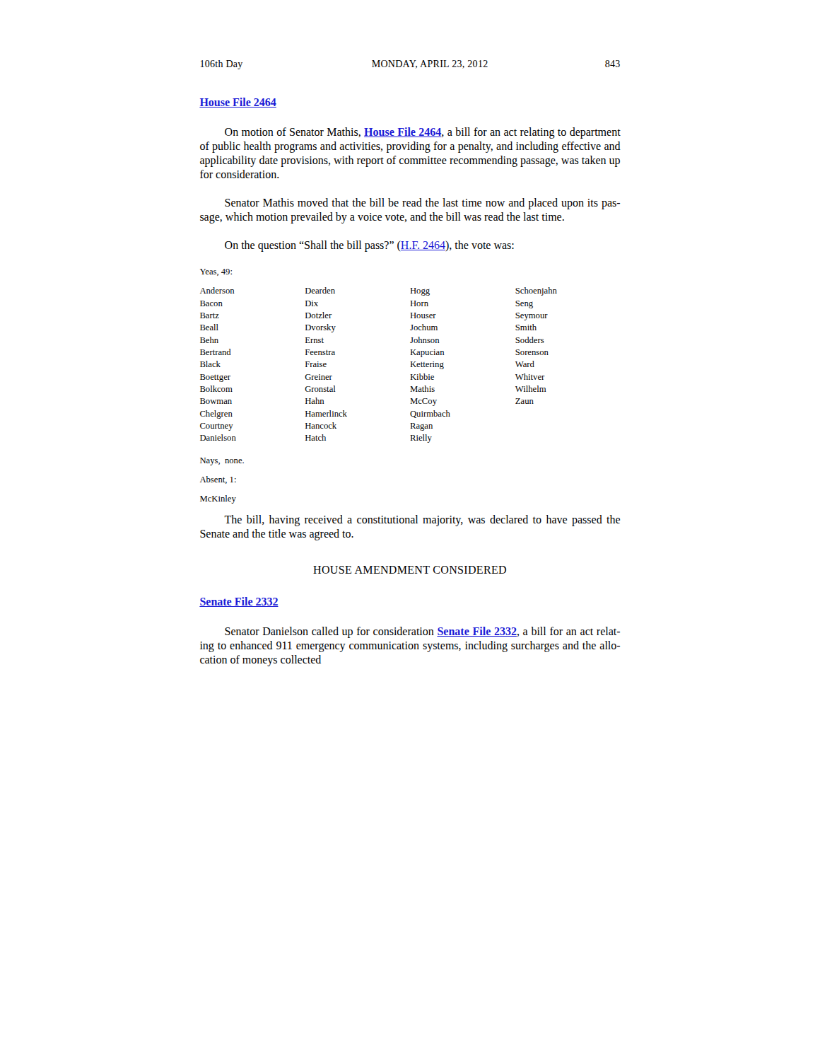106th Day MONDAY, APRIL 23, 2012 843
House File 2464
On motion of Senator Mathis, House File 2464, a bill for an act relating to department of public health programs and activities, providing for a penalty, and including effective and applicability date provisions, with report of committee recommending passage, was taken up for consideration.
Senator Mathis moved that the bill be read the last time now and placed upon its passage, which motion prevailed by a voice vote, and the bill was read the last time.
On the question “Shall the bill pass?” (H.F. 2464), the vote was:
Yeas, 49:
| Anderson | Dearden | Hogg | Schoenjahn |
| Bacon | Dix | Horn | Seng |
| Bartz | Dotzler | Houser | Seymour |
| Beall | Dvorsky | Jochum | Smith |
| Behn | Ernst | Johnson | Sodders |
| Bertrand | Feenstra | Kapucian | Sorenson |
| Black | Fraise | Kettering | Ward |
| Boettger | Greiner | Kibbie | Whitver |
| Bolkcom | Gronstal | Mathis | Wilhelm |
| Bowman | Hahn | McCoy | Zaun |
| Chelgren | Hamerlinck | Quirmbach | |
| Courtney | Hancock | Ragan | |
| Danielson | Hatch | Rielly | |
Nays, none.
Absent, 1:
McKinley
The bill, having received a constitutional majority, was declared to have passed the Senate and the title was agreed to.
HOUSE AMENDMENT CONSIDERED
Senate File 2332
Senator Danielson called up for consideration Senate File 2332, a bill for an act relating to enhanced 911 emergency communication systems, including surcharges and the allocation of moneys collected